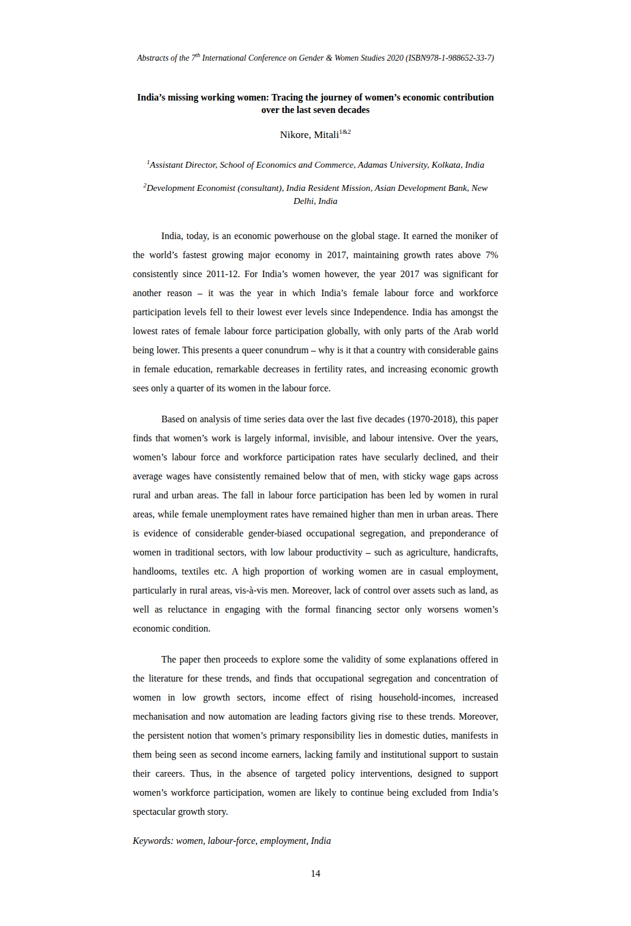Abstracts of the 7th International Conference on Gender & Women Studies 2020 (ISBN978-1-988652-33-7)
India’s missing working women: Tracing the journey of women’s economic contribution over the last seven decades
Nikore, Mitali1&2
1Assistant Director, School of Economics and Commerce, Adamas University, Kolkata, India
2Development Economist (consultant), India Resident Mission, Asian Development Bank, New Delhi, India
India, today, is an economic powerhouse on the global stage. It earned the moniker of the world’s fastest growing major economy in 2017, maintaining growth rates above 7% consistently since 2011-12. For India’s women however, the year 2017 was significant for another reason – it was the year in which India’s female labour force and workforce participation levels fell to their lowest ever levels since Independence. India has amongst the lowest rates of female labour force participation globally, with only parts of the Arab world being lower. This presents a queer conundrum – why is it that a country with considerable gains in female education, remarkable decreases in fertility rates, and increasing economic growth sees only a quarter of its women in the labour force.
Based on analysis of time series data over the last five decades (1970-2018), this paper finds that women’s work is largely informal, invisible, and labour intensive. Over the years, women’s labour force and workforce participation rates have secularly declined, and their average wages have consistently remained below that of men, with sticky wage gaps across rural and urban areas. The fall in labour force participation has been led by women in rural areas, while female unemployment rates have remained higher than men in urban areas. There is evidence of considerable gender-biased occupational segregation, and preponderance of women in traditional sectors, with low labour productivity – such as agriculture, handicrafts, handlooms, textiles etc. A high proportion of working women are in casual employment, particularly in rural areas, vis-à-vis men. Moreover, lack of control over assets such as land, as well as reluctance in engaging with the formal financing sector only worsens women’s economic condition.
The paper then proceeds to explore some the validity of some explanations offered in the literature for these trends, and finds that occupational segregation and concentration of women in low growth sectors, income effect of rising household-incomes, increased mechanisation and now automation are leading factors giving rise to these trends. Moreover, the persistent notion that women’s primary responsibility lies in domestic duties, manifests in them being seen as second income earners, lacking family and institutional support to sustain their careers. Thus, in the absence of targeted policy interventions, designed to support women’s workforce participation, women are likely to continue being excluded from India’s spectacular growth story.
Keywords: women, labour-force, employment, India
14